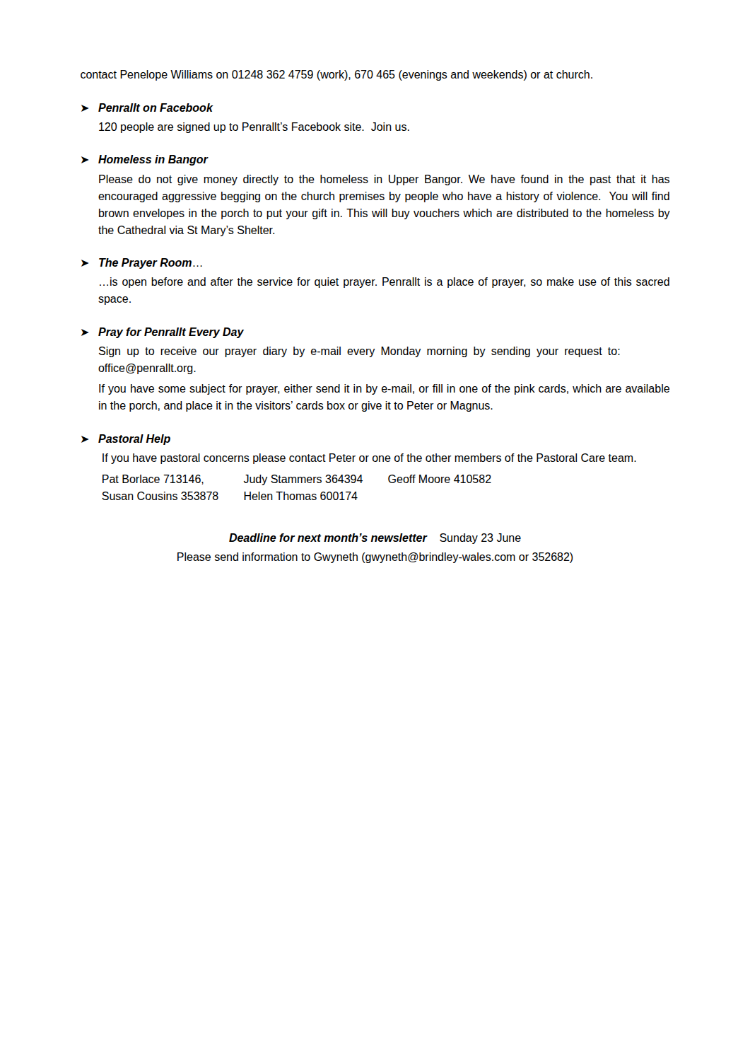contact Penelope Williams on 01248 362 4759 (work), 670 465 (evenings and weekends) or at church.
Penrallt on Facebook
120 people are signed up to Penrallt’s Facebook site. Join us.
Homeless in Bangor
Please do not give money directly to the homeless in Upper Bangor. We have found in the past that it has encouraged aggressive begging on the church premises by people who have a history of violence. You will find brown envelopes in the porch to put your gift in. This will buy vouchers which are distributed to the homeless by the Cathedral via St Mary’s Shelter.
The Prayer Room…
…is open before and after the service for quiet prayer. Penrallt is a place of prayer, so make use of this sacred space.
Pray for Penrallt Every Day
Sign up to receive our prayer diary by e-mail every Monday morning by sending your request to: office@penrallt.org.
If you have some subject for prayer, either send it in by e-mail, or fill in one of the pink cards, which are available in the porch, and place it in the visitors’ cards box or give it to Peter or Magnus.
Pastoral Help
If you have pastoral concerns please contact Peter or one of the other members of the Pastoral Care team.
| Pat Borlace 713146, | Judy Stammers 364394 | Geoff Moore 410582 |
| Susan Cousins 353878 | Helen Thomas 600174 | |
Deadline for next month’s newsletter Sunday 23 June
Please send information to Gwyneth (gwyneth@brindley-wales.com or 352682)